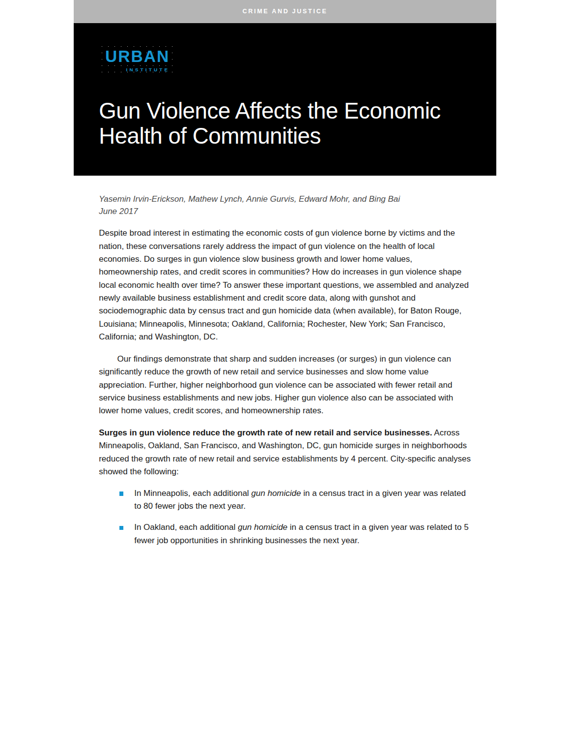Crime and Justice
URBAN INSTITUTE
Gun Violence Affects the Economic Health of Communities
Yasemin Irvin-Erickson, Mathew Lynch, Annie Gurvis, Edward Mohr, and Bing Bai June 2017
Despite broad interest in estimating the economic costs of gun violence borne by victims and the nation, these conversations rarely address the impact of gun violence on the health of local economies. Do surges in gun violence slow business growth and lower home values, homeownership rates, and credit scores in communities? How do increases in gun violence shape local economic health over time? To answer these important questions, we assembled and analyzed newly available business establishment and credit score data, along with gunshot and sociodemographic data by census tract and gun homicide data (when available), for Baton Rouge, Louisiana; Minneapolis, Minnesota; Oakland, California; Rochester, New York; San Francisco, California; and Washington, DC.
Our findings demonstrate that sharp and sudden increases (or surges) in gun violence can significantly reduce the growth of new retail and service businesses and slow home value appreciation. Further, higher neighborhood gun violence can be associated with fewer retail and service business establishments and new jobs. Higher gun violence also can be associated with lower home values, credit scores, and homeownership rates.
Surges in gun violence reduce the growth rate of new retail and service businesses. Across Minneapolis, Oakland, San Francisco, and Washington, DC, gun homicide surges in neighborhoods reduced the growth rate of new retail and service establishments by 4 percent. City-specific analyses showed the following:
In Minneapolis, each additional gun homicide in a census tract in a given year was related to 80 fewer jobs the next year.
In Oakland, each additional gun homicide in a census tract in a given year was related to 5 fewer job opportunities in shrinking businesses the next year.